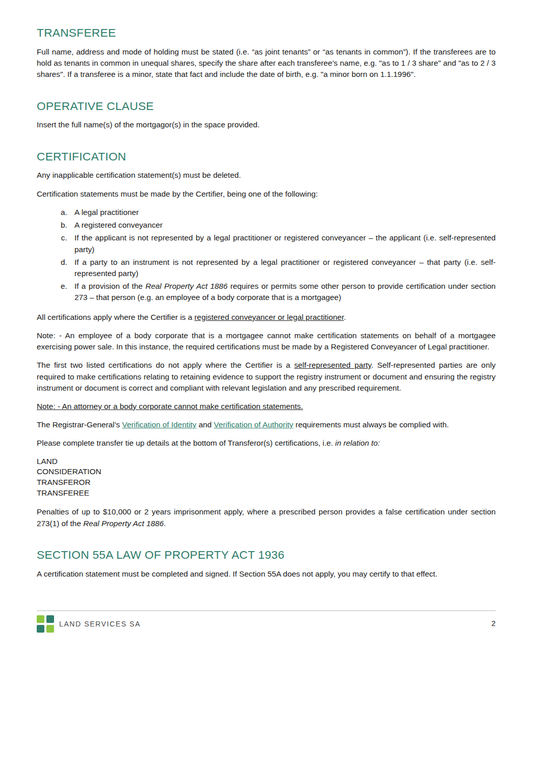TRANSFEREE
Full name, address and mode of holding must be stated (i.e. “as joint tenants” or “as tenants in common”). If the transferees are to hold as tenants in common in unequal shares, specify the share after each transferee's name, e.g. "as to 1 / 3 share" and "as to 2 / 3 shares". If a transferee is a minor, state that fact and include the date of birth, e.g. "a minor born on 1.1.1996".
OPERATIVE CLAUSE
Insert the full name(s) of the mortgagor(s) in the space provided.
CERTIFICATION
Any inapplicable certification statement(s) must be deleted.
Certification statements must be made by the Certifier, being one of the following:
A legal practitioner
A registered conveyancer
If the applicant is not represented by a legal practitioner or registered conveyancer – the applicant (i.e. self-represented party)
If a party to an instrument is not represented by a legal practitioner or registered conveyancer – that party (i.e. self-represented party)
If a provision of the Real Property Act 1886 requires or permits some other person to provide certification under section 273 – that person (e.g. an employee of a body corporate that is a mortgagee)
All certifications apply where the Certifier is a registered conveyancer or legal practitioner.
Note: - An employee of a body corporate that is a mortgagee cannot make certification statements on behalf of a mortgagee exercising power sale. In this instance, the required certifications must be made by a Registered Conveyancer of Legal practitioner.
The first two listed certifications do not apply where the Certifier is a self-represented party. Self-represented parties are only required to make certifications relating to retaining evidence to support the registry instrument or document and ensuring the registry instrument or document is correct and compliant with relevant legislation and any prescribed requirement.
Note: - An attorney or a body corporate cannot make certification statements.
The Registrar-General’s Verification of Identity and Verification of Authority requirements must always be complied with.
Please complete transfer tie up details at the bottom of Transferor(s) certifications, i.e. in relation to:
LAND CONSIDERATION TRANSFEROR TRANSFEREE
Penalties of up to $10,000 or 2 years imprisonment apply, where a prescribed person provides a false certification under section 273(1) of the Real Property Act 1886.
SECTION 55A LAW OF PROPERTY ACT 1936
A certification statement must be completed and signed. If Section 55A does not apply, you may certify to that effect.
LAND SERVICES SA
2